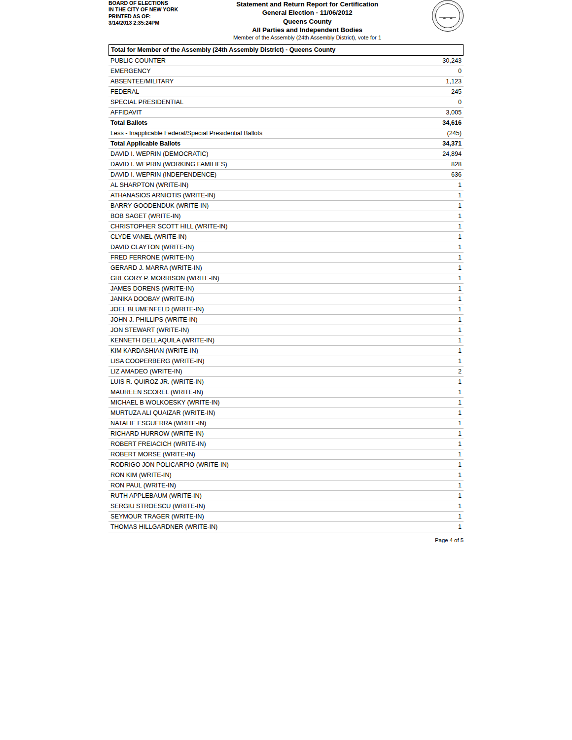BOARD OF ELECTIONS
IN THE CITY OF NEW YORK
PRINTED AS OF:
3/14/2013 2:35:24PM
Statement and Return Report for Certification
General Election - 11/06/2012
Queens County
All Parties and Independent Bodies
Member of the Assembly (24th Assembly District), vote for 1
Total for Member of the Assembly (24th Assembly District) - Queens County
| PUBLIC COUNTER | 30,243 |
| EMERGENCY | 0 |
| ABSENTEE/MILITARY | 1,123 |
| FEDERAL | 245 |
| SPECIAL PRESIDENTIAL | 0 |
| AFFIDAVIT | 3,005 |
| Total Ballots | 34,616 |
| Less - Inapplicable Federal/Special Presidential Ballots | (245) |
| Total Applicable Ballots | 34,371 |
| DAVID I. WEPRIN (DEMOCRATIC) | 24,894 |
| DAVID I. WEPRIN (WORKING FAMILIES) | 828 |
| DAVID I. WEPRIN (INDEPENDENCE) | 636 |
| AL SHARPTON (WRITE-IN) | 1 |
| ATHANASIOS ARNIOTIS (WRITE-IN) | 1 |
| BARRY GOODENDUK (WRITE-IN) | 1 |
| BOB SAGET (WRITE-IN) | 1 |
| CHRISTOPHER SCOTT HILL (WRITE-IN) | 1 |
| CLYDE VANEL (WRITE-IN) | 1 |
| DAVID CLAYTON (WRITE-IN) | 1 |
| FRED FERRONE (WRITE-IN) | 1 |
| GERARD J. MARRA (WRITE-IN) | 1 |
| GREGORY P. MORRISON (WRITE-IN) | 1 |
| JAMES DORENS (WRITE-IN) | 1 |
| JANIKA DOOBAY (WRITE-IN) | 1 |
| JOEL BLUMENFELD (WRITE-IN) | 1 |
| JOHN J. PHILLIPS (WRITE-IN) | 1 |
| JON STEWART (WRITE-IN) | 1 |
| KENNETH DELLAQUILA (WRITE-IN) | 1 |
| KIM KARDASHIAN (WRITE-IN) | 1 |
| LISA COOPERBERG (WRITE-IN) | 1 |
| LIZ AMADEO (WRITE-IN) | 2 |
| LUIS R. QUIROZ JR. (WRITE-IN) | 1 |
| MAUREEN SCOREL (WRITE-IN) | 1 |
| MICHAEL B WOLKOESKY (WRITE-IN) | 1 |
| MURTUZA ALI QUAIZAR (WRITE-IN) | 1 |
| NATALIE ESGUERRA (WRITE-IN) | 1 |
| RICHARD HURROW (WRITE-IN) | 1 |
| ROBERT FREIACICH (WRITE-IN) | 1 |
| ROBERT MORSE (WRITE-IN) | 1 |
| RODRIGO JON POLICARPIO (WRITE-IN) | 1 |
| RON KIM (WRITE-IN) | 1 |
| RON PAUL (WRITE-IN) | 1 |
| RUTH APPLEBAUM (WRITE-IN) | 1 |
| SERGIU STROESCU (WRITE-IN) | 1 |
| SEYMOUR TRAGER (WRITE-IN) | 1 |
| THOMAS HILLGARDNER (WRITE-IN) | 1 |
Page 4 of 5